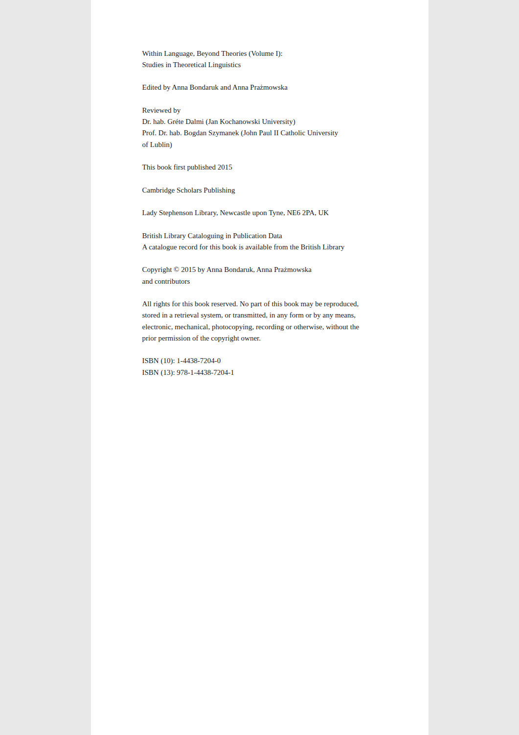Within Language, Beyond Theories (Volume I):
Studies in Theoretical Linguistics
Edited by Anna Bondaruk and Anna Prażmowska
Reviewed by
Dr. hab. Gréte Dalmi (Jan Kochanowski University)
Prof. Dr. hab. Bogdan Szymanek (John Paul II Catholic University
of Lublin)
This book first published 2015
Cambridge Scholars Publishing
Lady Stephenson Library, Newcastle upon Tyne, NE6 2PA, UK
British Library Cataloguing in Publication Data
A catalogue record for this book is available from the British Library
Copyright © 2015 by Anna Bondaruk, Anna Prażmowska
and contributors
All rights for this book reserved. No part of this book may be reproduced, stored in a retrieval system, or transmitted, in any form or by any means, electronic, mechanical, photocopying, recording or otherwise, without the prior permission of the copyright owner.
ISBN (10): 1-4438-7204-0
ISBN (13): 978-1-4438-7204-1